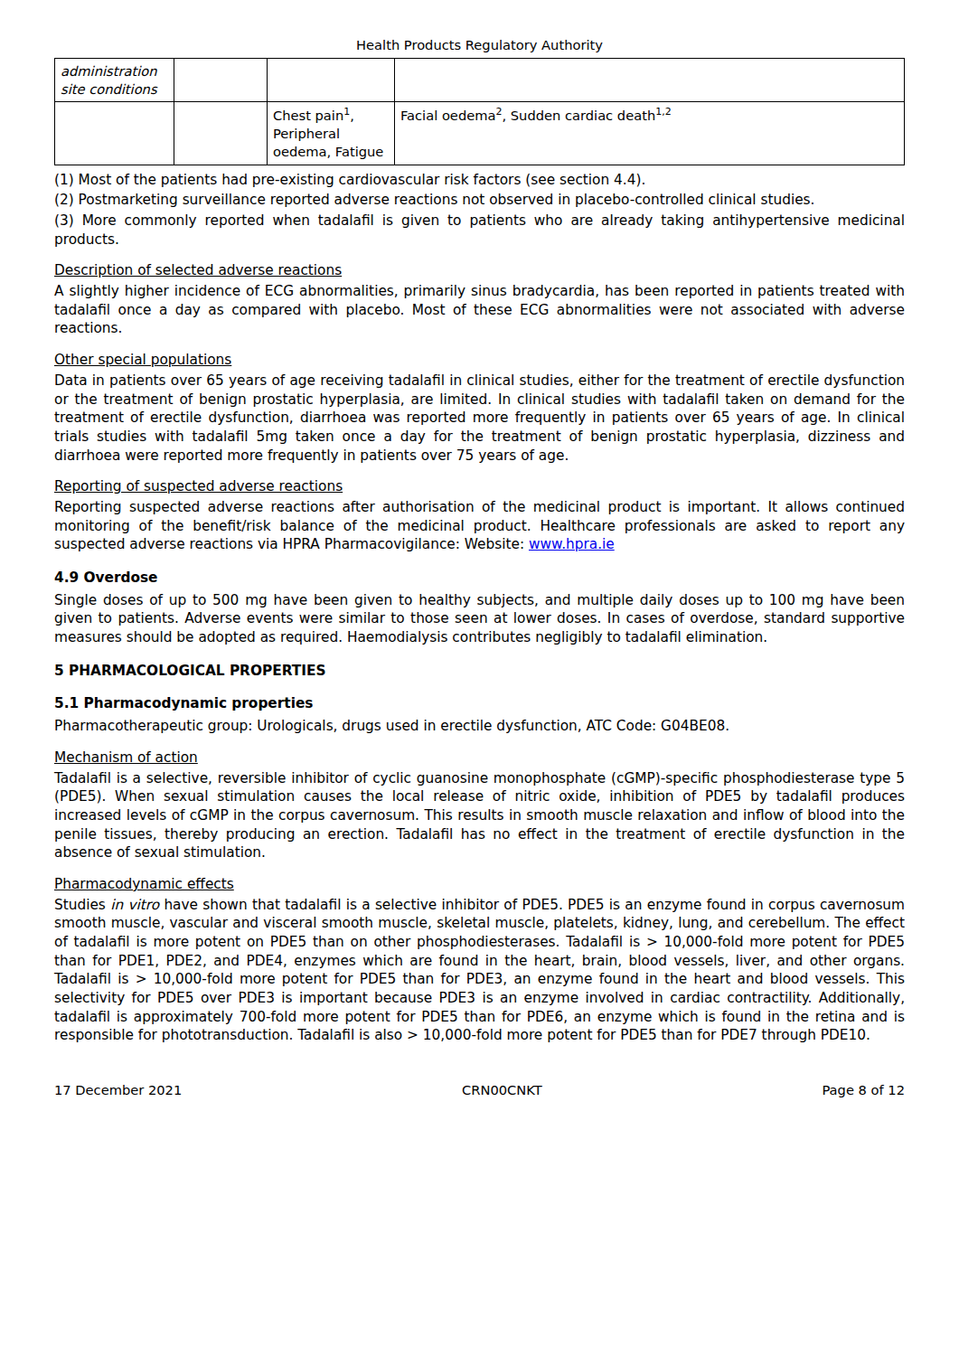Health Products Regulatory Authority
| administration site conditions | | | |
| | | Chest pain 1 , Peripheral oedema, Fatigue | Facial oedema 2 , Sudden cardiac death 1,2 |
(1) Most of the patients had pre-existing cardiovascular risk factors (see section 4.4).
(2) Postmarketing surveillance reported adverse reactions not observed in placebo-controlled clinical studies.
(3) More commonly reported when tadalafil is given to patients who are already taking antihypertensive medicinal products.
Description of selected adverse reactions
A slightly higher incidence of ECG abnormalities, primarily sinus bradycardia, has been reported in patients treated with tadalafil once a day as compared with placebo. Most of these ECG abnormalities were not associated with adverse reactions.
Other special populations
Data in patients over 65 years of age receiving tadalafil in clinical studies, either for the treatment of erectile dysfunction or the treatment of benign prostatic hyperplasia, are limited. In clinical studies with tadalafil taken on demand for the treatment of erectile dysfunction, diarrhoea was reported more frequently in patients over 65 years of age. In clinical trials studies with tadalafil 5mg taken once a day for the treatment of benign prostatic hyperplasia, dizziness and diarrhoea were reported more frequently in patients over 75 years of age.
Reporting of suspected adverse reactions
Reporting suspected adverse reactions after authorisation of the medicinal product is important. It allows continued monitoring of the benefit/risk balance of the medicinal product. Healthcare professionals are asked to report any suspected adverse reactions via HPRA Pharmacovigilance: Website: www.hpra.ie
4.9 Overdose
Single doses of up to 500 mg have been given to healthy subjects, and multiple daily doses up to 100 mg have been given to patients. Adverse events were similar to those seen at lower doses. In cases of overdose, standard supportive measures should be adopted as required. Haemodialysis contributes negligibly to tadalafil elimination.
5 PHARMACOLOGICAL PROPERTIES
5.1 Pharmacodynamic properties
Pharmacotherapeutic group: Urologicals, drugs used in erectile dysfunction, ATC Code: G04BE08.
Mechanism of action
Tadalafil is a selective, reversible inhibitor of cyclic guanosine monophosphate (cGMP)-specific phosphodiesterase type 5 (PDE5). When sexual stimulation causes the local release of nitric oxide, inhibition of PDE5 by tadalafil produces increased levels of cGMP in the corpus cavernosum. This results in smooth muscle relaxation and inflow of blood into the penile tissues, thereby producing an erection. Tadalafil has no effect in the treatment of erectile dysfunction in the absence of sexual stimulation.
Pharmacodynamic effects
Studies in vitro have shown that tadalafil is a selective inhibitor of PDE5. PDE5 is an enzyme found in corpus cavernosum smooth muscle, vascular and visceral smooth muscle, skeletal muscle, platelets, kidney, lung, and cerebellum. The effect of tadalafil is more potent on PDE5 than on other phosphodiesterases. Tadalafil is > 10,000-fold more potent for PDE5 than for PDE1, PDE2, and PDE4, enzymes which are found in the heart, brain, blood vessels, liver, and other organs. Tadalafil is > 10,000-fold more potent for PDE5 than for PDE3, an enzyme found in the heart and blood vessels. This selectivity for PDE5 over PDE3 is important because PDE3 is an enzyme involved in cardiac contractility. Additionally, tadalafil is approximately 700-fold more potent for PDE5 than for PDE6, an enzyme which is found in the retina and is responsible for phototransduction. Tadalafil is also > 10,000-fold more potent for PDE5 than for PDE7 through PDE10.
17 December 2021 CRN00CNKT Page 8 of 12